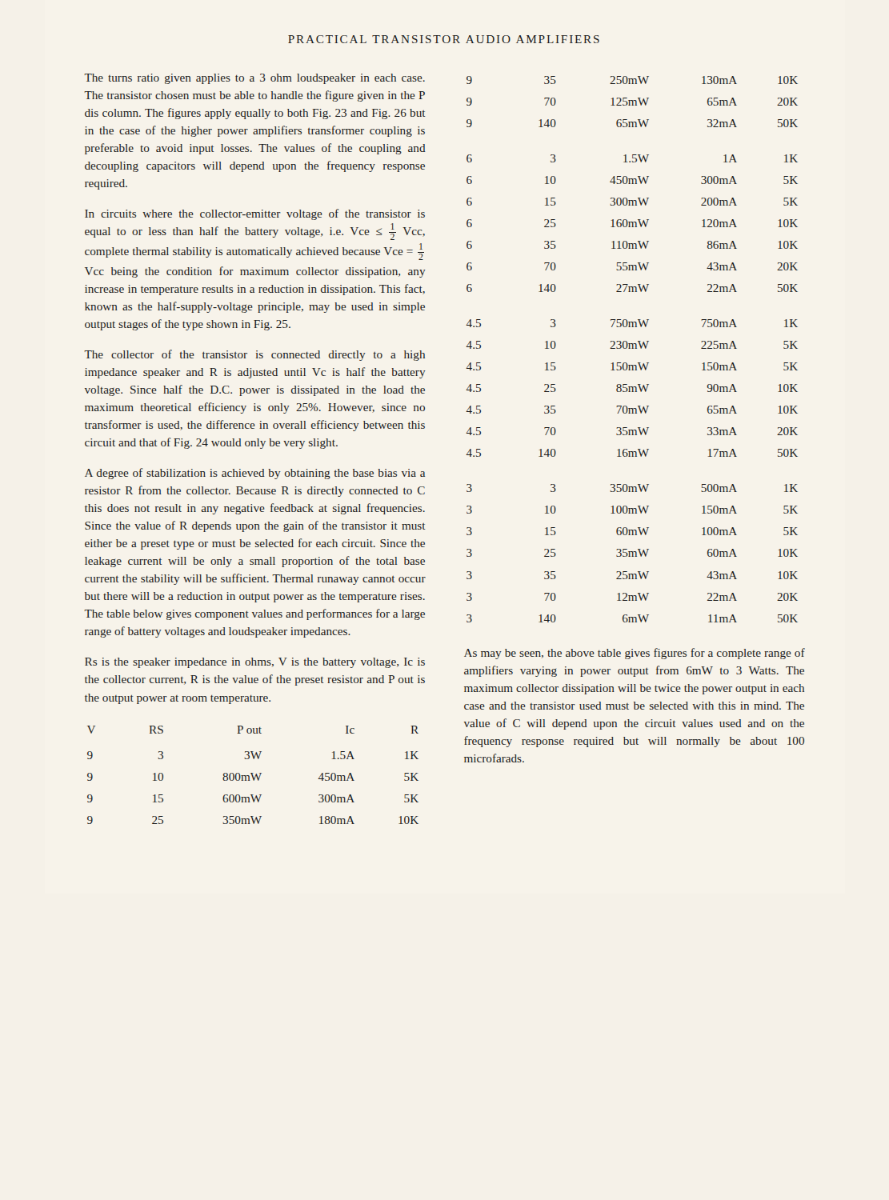Practical Transistor Audio Amplifiers
The turns ratio given applies to a 3 ohm loudspeaker in each case. The transistor chosen must be able to handle the figure given in the P dis column. The figures apply equally to both Fig. 23 and Fig. 26 but in the case of the higher power amplifiers transformer coupling is preferable to avoid input losses. The values of the coupling and decoupling capacitors will depend upon the frequency response required.
In circuits where the collector-emitter voltage of the transistor is equal to or less than half the battery voltage, i.e. Vce ≤ 12 Vcc, complete thermal stability is automatically achieved because Vce = 12 Vcc being the condition for maximum collector dissipation, any increase in temperature results in a reduction in dissipation. This fact, known as the half-supply-voltage principle, may be used in simple output stages of the type shown in Fig. 25.
The collector of the transistor is connected directly to a high impedance speaker and R is adjusted until Vc is half the battery voltage. Since half the D.C. power is dissipated in the load the maximum theoretical efficiency is only 25%. However, since no transformer is used, the difference in overall efficiency between this circuit and that of Fig. 24 would only be very slight.
A degree of stabilization is achieved by obtaining the base bias via a resistor R from the collector. Because R is directly connected to C this does not result in any negative feedback at signal frequencies. Since the value of R depends upon the gain of the transistor it must either be a preset type or must be selected for each circuit. Since the leakage current will be only a small proportion of the total base current the stability will be sufficient. Thermal runaway cannot occur but there will be a reduction in output power as the temperature rises. The table below gives component values and performances for a large range of battery voltages and loudspeaker impedances.
Rs is the speaker impedance in ohms, V is the battery voltage, Ic is the collector current, R is the value of the preset resistor and P out is the output power at room temperature.
| V | RS | P out | Ic | R |
| --- | --- | --- | --- | --- |
| 9 | 3 | 3W | 1.5A | 1K |
| 9 | 10 | 800mW | 450mA | 5K |
| 9 | 15 | 600mW | 300mA | 5K |
| 9 | 25 | 350mW | 180mA | 10K |
| 9 | 35 | 250mW | 130mA | 10K |
| 9 | 70 | 125mW | 65mA | 20K |
| 9 | 140 | 65mW | 32mA | 50K |
| 6 | 3 | 1.5W | 1A | 1K |
| 6 | 10 | 450mW | 300mA | 5K |
| 6 | 15 | 300mW | 200mA | 5K |
| 6 | 25 | 160mW | 120mA | 10K |
| 6 | 35 | 110mW | 86mA | 10K |
| 6 | 70 | 55mW | 43mA | 20K |
| 6 | 140 | 27mW | 22mA | 50K |
| 4.5 | 3 | 750mW | 750mA | 1K |
| 4.5 | 10 | 230mW | 225mA | 5K |
| 4.5 | 15 | 150mW | 150mA | 5K |
| 4.5 | 25 | 85mW | 90mA | 10K |
| 4.5 | 35 | 70mW | 65mA | 10K |
| 4.5 | 70 | 35mW | 33mA | 20K |
| 4.5 | 140 | 16mW | 17mA | 50K |
| 3 | 3 | 350mW | 500mA | 1K |
| 3 | 10 | 100mW | 150mA | 5K |
| 3 | 15 | 60mW | 100mA | 5K |
| 3 | 25 | 35mW | 60mA | 10K |
| 3 | 35 | 25mW | 43mA | 10K |
| 3 | 70 | 12mW | 22mA | 20K |
| 3 | 140 | 6mW | 11mA | 50K |
As may be seen, the above table gives figures for a complete range of amplifiers varying in power output from 6mW to 3 Watts. The maximum collector dissipation will be twice the power output in each case and the transistor used must be selected with this in mind. The value of C will depend upon the circuit values used and on the frequency response required but will normally be about 100 microfarads.